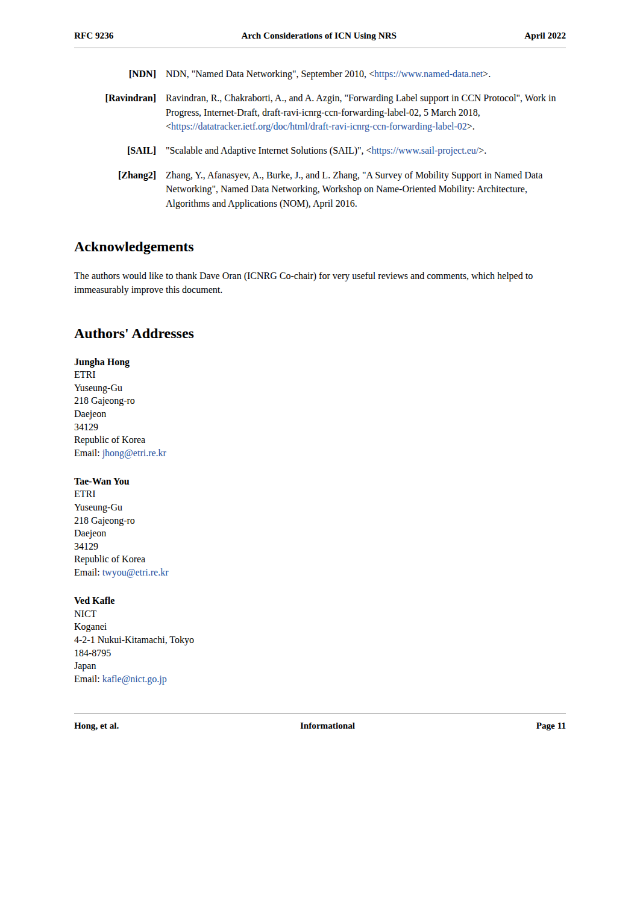RFC 9236 Arch Considerations of ICN Using NRS April 2022
[NDN]
NDN, "Named Data Networking", September 2010, <https://www.named-data.net>.
[Ravindran]
Ravindran, R., Chakraborti, A., and A. Azgin, "Forwarding Label support in CCN Protocol", Work in Progress, Internet-Draft, draft-ravi-icnrg-ccn-forwarding-label-02, 5 March 2018, <https://datatracker.ietf.org/doc/html/draft-ravi-icnrg-ccn-forwarding-label-02>.
[SAIL]
"Scalable and Adaptive Internet Solutions (SAIL)", <https://www.sail-project.eu/>.
[Zhang2]
Zhang, Y., Afanasyev, A., Burke, J., and L. Zhang, "A Survey of Mobility Support in Named Data Networking", Named Data Networking, Workshop on Name-Oriented Mobility: Architecture, Algorithms and Applications (NOM), April 2016.
Acknowledgements
The authors would like to thank Dave Oran (ICNRG Co-chair) for very useful reviews and comments, which helped to immeasurably improve this document.
Authors' Addresses
Jungha Hong
ETRI
Yuseung-Gu
218 Gajeong-ro
Daejeon
34129
Republic of Korea
Email: jhong@etri.re.kr
Tae-Wan You
ETRI
Yuseung-Gu
218 Gajeong-ro
Daejeon
34129
Republic of Korea
Email: twyou@etri.re.kr
Ved Kafle
NICT
Koganei
4-2-1 Nukui-Kitamachi, Tokyo
184-8795
Japan
Email: kafle@nict.go.jp
Hong, et al. Informational Page 11